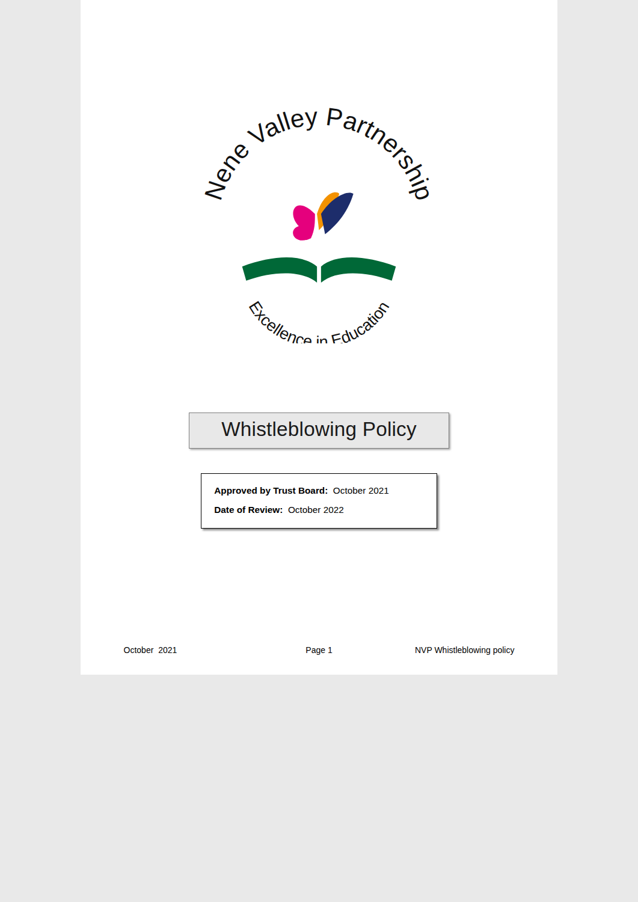Whistleblowing Policy
Approved by Trust Board: October 2021
Date of Review: October 2022
October 2021
Page 1
NVP Whistleblowing policy